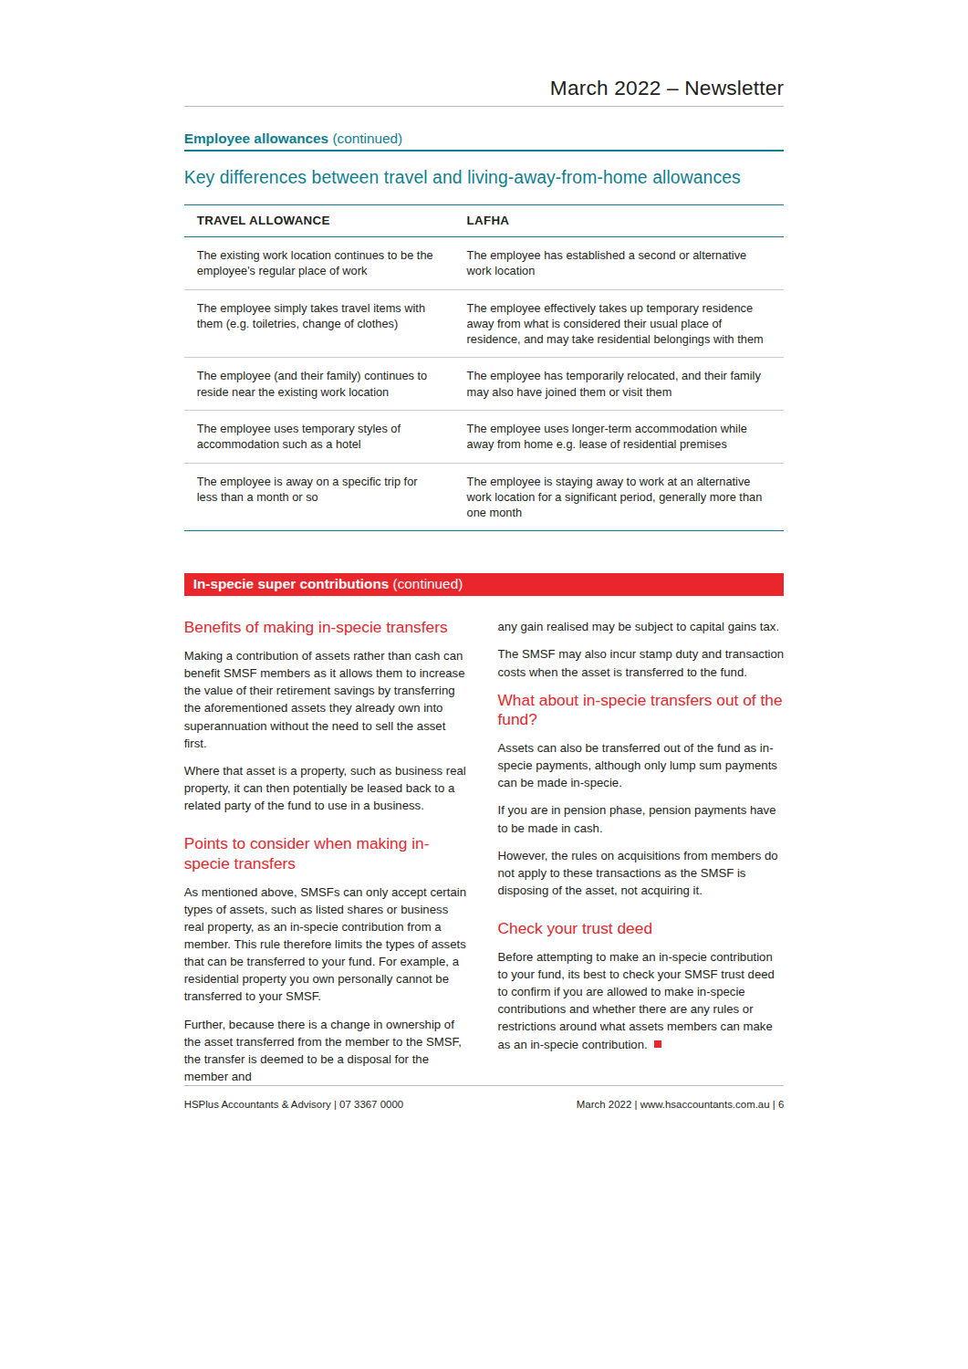March 2022 – Newsletter
Employee allowances (continued)
Key differences between travel and living-away-from-home allowances
| TRAVEL ALLOWANCE | LAFHA |
| --- | --- |
| The existing work location continues to be the employee's regular place of work | The employee has established a second or alternative work location |
| The employee simply takes travel items with them (e.g. toiletries, change of clothes) | The employee effectively takes up temporary residence away from what is considered their usual place of residence, and may take residential belongings with them |
| The employee (and their family) continues to reside near the existing work location | The employee has temporarily relocated, and their family may also have joined them or visit them |
| The employee uses temporary styles of accommodation such as a hotel | The employee uses longer-term accommodation while away from home e.g. lease of residential premises |
| The employee is away on a specific trip for less than a month or so | The employee is staying away to work at an alternative work location for a significant period, generally more than one month |
In-specie super contributions (continued)
Benefits of making in-specie transfers
Making a contribution of assets rather than cash can benefit SMSF members as it allows them to increase the value of their retirement savings by transferring the aforementioned assets they already own into superannuation without the need to sell the asset first.
Where that asset is a property, such as business real property, it can then potentially be leased back to a related party of the fund to use in a business.
Points to consider when making in-specie transfers
As mentioned above, SMSFs can only accept certain types of assets, such as listed shares or business real property, as an in-specie contribution from a member. This rule therefore limits the types of assets that can be transferred to your fund. For example, a residential property you own personally cannot be transferred to your SMSF.
Further, because there is a change in ownership of the asset transferred from the member to the SMSF, the transfer is deemed to be a disposal for the member and
any gain realised may be subject to capital gains tax.
The SMSF may also incur stamp duty and transaction costs when the asset is transferred to the fund.
What about in-specie transfers out of the fund?
Assets can also be transferred out of the fund as in-specie payments, although only lump sum payments can be made in-specie.
If you are in pension phase, pension payments have to be made in cash.
However, the rules on acquisitions from members do not apply to these transactions as the SMSF is disposing of the asset, not acquiring it.
Check your trust deed
Before attempting to make an in-specie contribution to your fund, its best to check your SMSF trust deed to confirm if you are allowed to make in-specie contributions and whether there are any rules or restrictions around what assets members can make as an in-specie contribution.
HSPlus Accountants & Advisory | 07 3367 0000
March 2022 | www.hsaccountants.com.au | 6